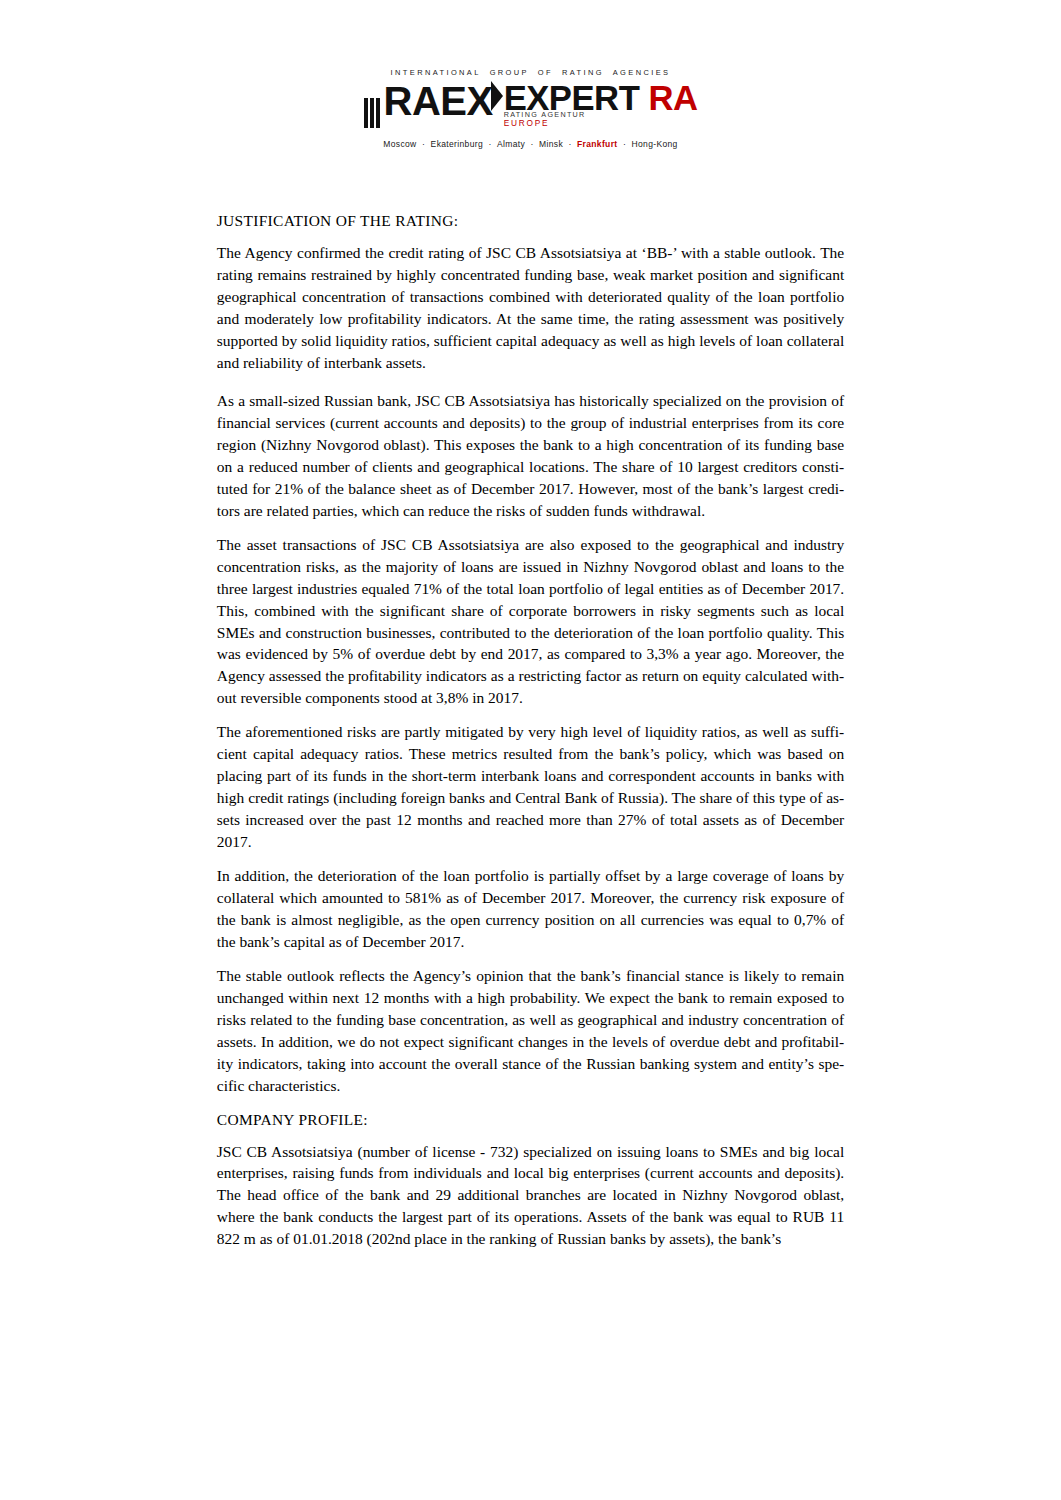INTERNATIONAL GROUP OF RATING AGENCIES
RAEX
EXPERT RA
RATING AGENTUR
EUROPE
Moscow · Ekaterinburg · Almaty · Minsk · Frankfurt · Hong-Kong
JUSTIFICATION OF THE RATING:
The Agency confirmed the credit rating of JSC CB Assotsiatsiya at ‘BB-’ with a stable outlook. The rating remains restrained by highly concentrated funding base, weak market position and significant geographical concentration of transactions combined with deteriorated quality of the loan portfolio and moderately low profitability indicators. At the same time, the rating assessment was positively supported by solid liquidity ratios, sufficient capital adequacy as well as high levels of loan collateral and reliability of interbank assets.
As a small-sized Russian bank, JSC CB Assotsiatsiya has historically specialized on the provision of financial services (current accounts and deposits) to the group of industrial enterprises from its core region (Nizhny Novgorod oblast). This exposes the bank to a high concentration of its funding base on a reduced number of clients and geographical locations. The share of 10 largest creditors constituted for 21% of the balance sheet as of December 2017. However, most of the bank’s largest creditors are related parties, which can reduce the risks of sudden funds withdrawal.
The asset transactions of JSC CB Assotsiatsiya are also exposed to the geographical and industry concentration risks, as the majority of loans are issued in Nizhny Novgorod oblast and loans to the three largest industries equaled 71% of the total loan portfolio of legal entities as of December 2017. This, combined with the significant share of corporate borrowers in risky segments such as local SMEs and construction businesses, contributed to the deterioration of the loan portfolio quality. This was evidenced by 5% of overdue debt by end 2017, as compared to 3,3% a year ago. Moreover, the Agency assessed the profitability indicators as a restricting factor as return on equity calculated without reversible components stood at 3,8% in 2017.
The aforementioned risks are partly mitigated by very high level of liquidity ratios, as well as sufficient capital adequacy ratios. These metrics resulted from the bank’s policy, which was based on placing part of its funds in the short-term interbank loans and correspondent accounts in banks with high credit ratings (including foreign banks and Central Bank of Russia). The share of this type of assets increased over the past 12 months and reached more than 27% of total assets as of December 2017.
In addition, the deterioration of the loan portfolio is partially offset by a large coverage of loans by collateral which amounted to 581% as of December 2017. Moreover, the currency risk exposure of the bank is almost negligible, as the open currency position on all currencies was equal to 0,7% of the bank’s capital as of December 2017.
The stable outlook reflects the Agency’s opinion that the bank’s financial stance is likely to remain unchanged within next 12 months with a high probability. We expect the bank to remain exposed to risks related to the funding base concentration, as well as geographical and industry concentration of assets. In addition, we do not expect significant changes in the levels of overdue debt and profitability indicators, taking into account the overall stance of the Russian banking system and entity’s specific characteristics.
COMPANY PROFILE:
JSC CB Assotsiatsiya (number of license - 732) specialized on issuing loans to SMEs and big local enterprises, raising funds from individuals and local big enterprises (current accounts and deposits). The head office of the bank and 29 additional branches are located in Nizhny Novgorod oblast, where the bank conducts the largest part of its operations. Assets of the bank was equal to RUB 11 822 m as of 01.01.2018 (202nd place in the ranking of Russian banks by assets), the bank’s